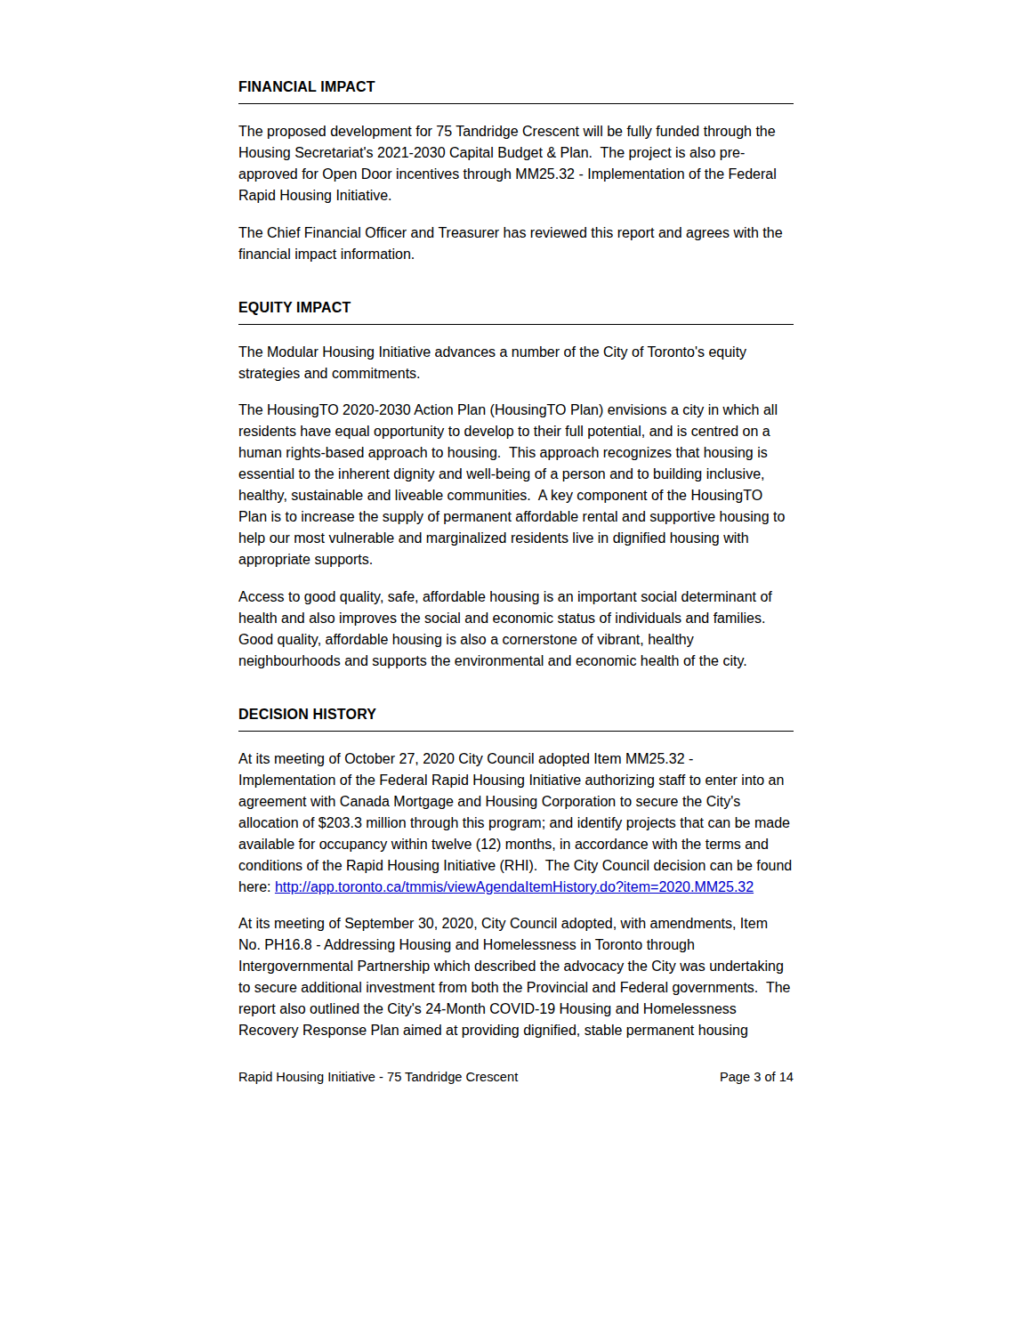FINANCIAL IMPACT
The proposed development for 75 Tandridge Crescent will be fully funded through the Housing Secretariat's 2021-2030 Capital Budget & Plan. The project is also pre-approved for Open Door incentives through MM25.32 - Implementation of the Federal Rapid Housing Initiative.
The Chief Financial Officer and Treasurer has reviewed this report and agrees with the financial impact information.
EQUITY IMPACT
The Modular Housing Initiative advances a number of the City of Toronto's equity strategies and commitments.
The HousingTO 2020-2030 Action Plan (HousingTO Plan) envisions a city in which all residents have equal opportunity to develop to their full potential, and is centred on a human rights-based approach to housing. This approach recognizes that housing is essential to the inherent dignity and well-being of a person and to building inclusive, healthy, sustainable and liveable communities. A key component of the HousingTO Plan is to increase the supply of permanent affordable rental and supportive housing to help our most vulnerable and marginalized residents live in dignified housing with appropriate supports.
Access to good quality, safe, affordable housing is an important social determinant of health and also improves the social and economic status of individuals and families. Good quality, affordable housing is also a cornerstone of vibrant, healthy neighbourhoods and supports the environmental and economic health of the city.
DECISION HISTORY
At its meeting of October 27, 2020 City Council adopted Item MM25.32 - Implementation of the Federal Rapid Housing Initiative authorizing staff to enter into an agreement with Canada Mortgage and Housing Corporation to secure the City's allocation of $203.3 million through this program; and identify projects that can be made available for occupancy within twelve (12) months, in accordance with the terms and conditions of the Rapid Housing Initiative (RHI). The City Council decision can be found here: http://app.toronto.ca/tmmis/viewAgendaItemHistory.do?item=2020.MM25.32
At its meeting of September 30, 2020, City Council adopted, with amendments, Item No. PH16.8 - Addressing Housing and Homelessness in Toronto through Intergovernmental Partnership which described the advocacy the City was undertaking to secure additional investment from both the Provincial and Federal governments. The report also outlined the City's 24-Month COVID-19 Housing and Homelessness Recovery Response Plan aimed at providing dignified, stable permanent housing
Rapid Housing Initiative - 75 Tandridge Crescent Page 3 of 14